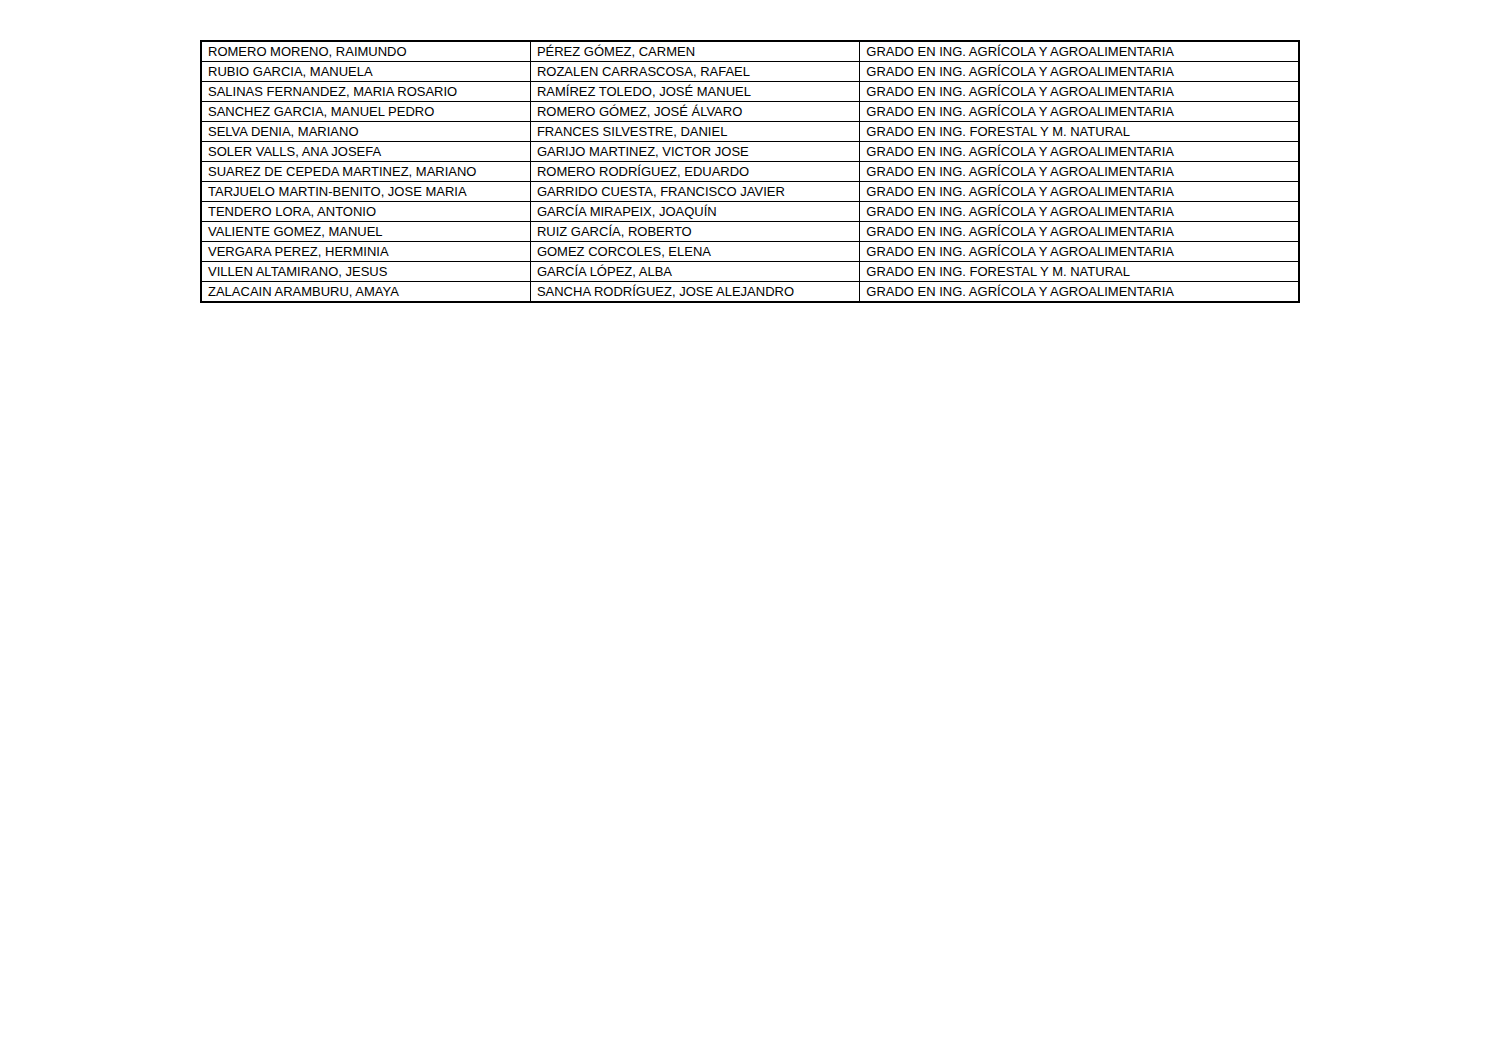| ROMERO MORENO, RAIMUNDO | PÉREZ GÓMEZ, CARMEN | GRADO EN ING. AGRÍCOLA Y AGROALIMENTARIA |
| RUBIO GARCIA, MANUELA | ROZALEN CARRASCOSA, RAFAEL | GRADO EN ING. AGRÍCOLA Y AGROALIMENTARIA |
| SALINAS FERNANDEZ, MARIA ROSARIO | RAMÍREZ TOLEDO, JOSÉ MANUEL | GRADO EN ING. AGRÍCOLA Y AGROALIMENTARIA |
| SANCHEZ GARCIA, MANUEL PEDRO | ROMERO GÓMEZ, JOSÉ ÁLVARO | GRADO EN ING. AGRÍCOLA Y AGROALIMENTARIA |
| SELVA DENIA, MARIANO | FRANCES SILVESTRE, DANIEL | GRADO EN ING. FORESTAL Y M. NATURAL |
| SOLER VALLS, ANA JOSEFA | GARIJO MARTINEZ, VICTOR JOSE | GRADO EN ING. AGRÍCOLA Y AGROALIMENTARIA |
| SUAREZ DE CEPEDA MARTINEZ, MARIANO | ROMERO RODRÍGUEZ, EDUARDO | GRADO EN ING. AGRÍCOLA Y AGROALIMENTARIA |
| TARJUELO MARTIN-BENITO, JOSE MARIA | GARRIDO CUESTA, FRANCISCO JAVIER | GRADO EN ING. AGRÍCOLA Y AGROALIMENTARIA |
| TENDERO LORA, ANTONIO | GARCÍA MIRAPEIX, JOAQUÍN | GRADO EN ING. AGRÍCOLA Y AGROALIMENTARIA |
| VALIENTE GOMEZ, MANUEL | RUIZ GARCÍA, ROBERTO | GRADO EN ING. AGRÍCOLA Y AGROALIMENTARIA |
| VERGARA PEREZ, HERMINIA | GOMEZ CORCOLES, ELENA | GRADO EN ING. AGRÍCOLA Y AGROALIMENTARIA |
| VILLEN ALTAMIRANO, JESUS | GARCÍA LÓPEZ, ALBA | GRADO EN ING. FORESTAL Y M. NATURAL |
| ZALACAIN ARAMBURU, AMAYA | SANCHA RODRÍGUEZ, JOSE ALEJANDRO | GRADO EN ING. AGRÍCOLA Y AGROALIMENTARIA |